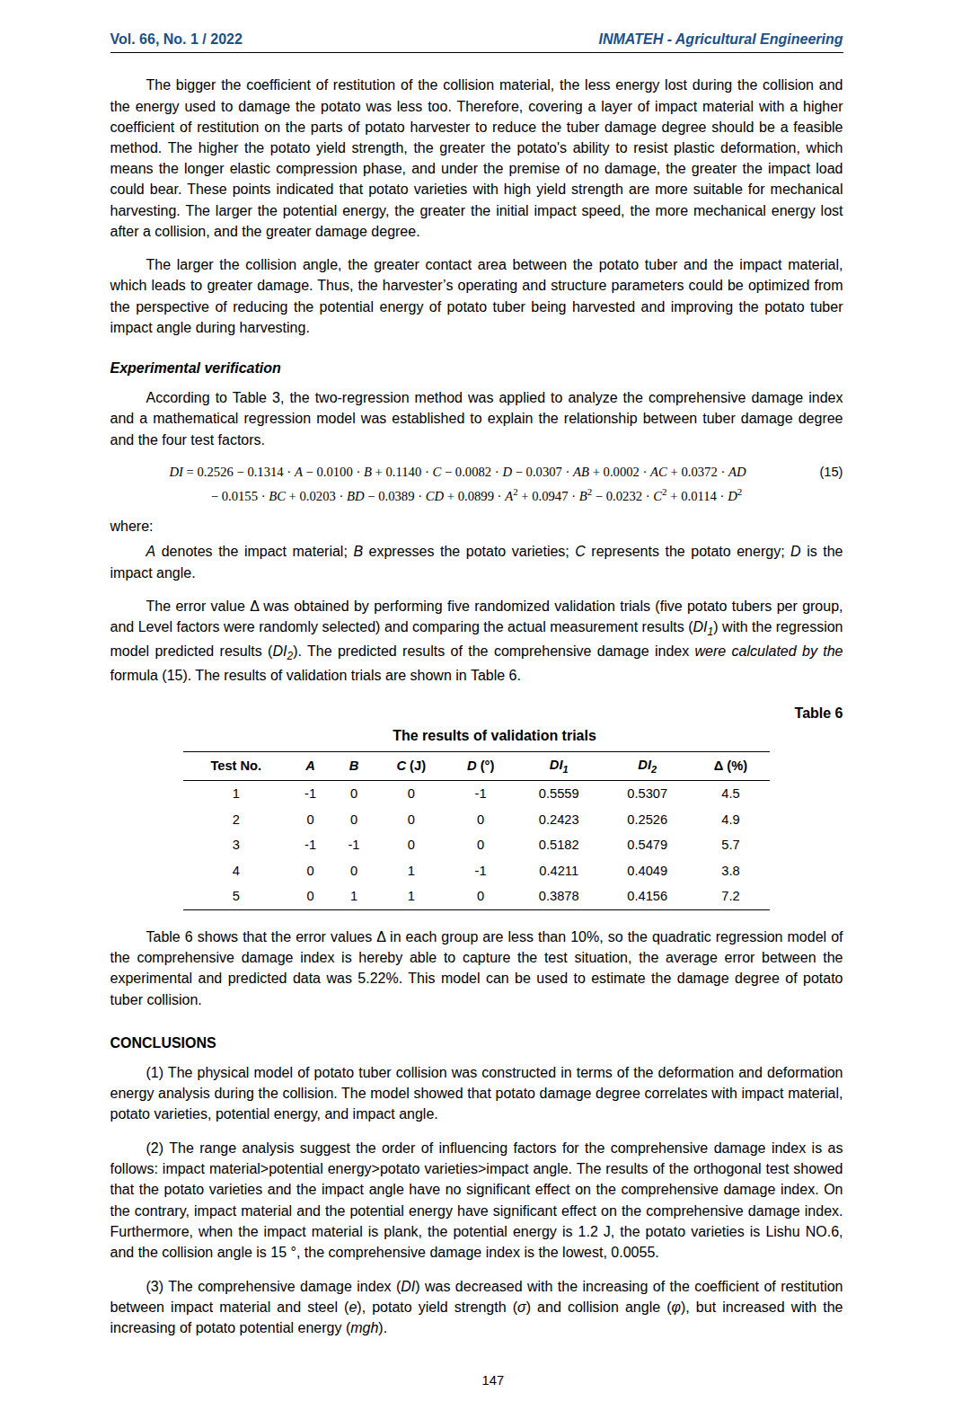Vol. 66, No. 1 / 2022 INMATEH - Agricultural Engineering
The bigger the coefficient of restitution of the collision material, the less energy lost during the collision and the energy used to damage the potato was less too. Therefore, covering a layer of impact material with a higher coefficient of restitution on the parts of potato harvester to reduce the tuber damage degree should be a feasible method. The higher the potato yield strength, the greater the potato's ability to resist plastic deformation, which means the longer elastic compression phase, and under the premise of no damage, the greater the impact load could bear. These points indicated that potato varieties with high yield strength are more suitable for mechanical harvesting. The larger the potential energy, the greater the initial impact speed, the more mechanical energy lost after a collision, and the greater damage degree.
The larger the collision angle, the greater contact area between the potato tuber and the impact material, which leads to greater damage. Thus, the harvester’s operating and structure parameters could be optimized from the perspective of reducing the potential energy of potato tuber being harvested and improving the potato tuber impact angle during harvesting.
Experimental verification
According to Table 3, the two-regression method was applied to analyze the comprehensive damage index and a mathematical regression model was established to explain the relationship between tuber damage degree and the four test factors.
DI = 0.2526 − 0.1314 · A − 0.0100 · B + 0.1140 · C − 0.0082 · D − 0.0307 · AB + 0.0002 · AC + 0.0372 · AD
(15)
− 0.0155 · BC + 0.0203 · BD − 0.0389 · CD + 0.0899 · A2 + 0.0947 · B2 − 0.0232 · C2 + 0.0114 · D2
where:
A denotes the impact material; B expresses the potato varieties; C represents the potato energy; D is the impact angle.
The error value Δ was obtained by performing five randomized validation trials (five potato tubers per group, and Level factors were randomly selected) and comparing the actual measurement results (DI1) with the regression model predicted results (DI2). The predicted results of the comprehensive damage index were calculated by the formula (15). The results of validation trials are shown in Table 6.
Table 6
The results of validation trials
| Test No. | A | B | C (J) | D (°) | DI 1 | DI 2 | Δ (%) |
| --- | --- | --- | --- | --- | --- | --- | --- |
| 1 | -1 | 0 | 0 | -1 | 0.5559 | 0.5307 | 4.5 |
| 2 | 0 | 0 | 0 | 0 | 0.2423 | 0.2526 | 4.9 |
| 3 | -1 | -1 | 0 | 0 | 0.5182 | 0.5479 | 5.7 |
| 4 | 0 | 0 | 1 | -1 | 0.4211 | 0.4049 | 3.8 |
| 5 | 0 | 1 | 1 | 0 | 0.3878 | 0.4156 | 7.2 |
Table 6 shows that the error values Δ in each group are less than 10%, so the quadratic regression model of the comprehensive damage index is hereby able to capture the test situation, the average error between the experimental and predicted data was 5.22%. This model can be used to estimate the damage degree of potato tuber collision.
Conclusions
(1) The physical model of potato tuber collision was constructed in terms of the deformation and deformation energy analysis during the collision. The model showed that potato damage degree correlates with impact material, potato varieties, potential energy, and impact angle.
(2) The range analysis suggest the order of influencing factors for the comprehensive damage index is as follows: impact material>potential energy>potato varieties>impact angle. The results of the orthogonal test showed that the potato varieties and the impact angle have no significant effect on the comprehensive damage index. On the contrary, impact material and the potential energy have significant effect on the comprehensive damage index. Furthermore, when the impact material is plank, the potential energy is 1.2 J, the potato varieties is Lishu NO.6, and the collision angle is 15 °, the comprehensive damage index is the lowest, 0.0055.
(3) The comprehensive damage index (DI) was decreased with the increasing of the coefficient of restitution between impact material and steel (e), potato yield strength (σ) and collision angle (φ), but increased with the increasing of potato potential energy (mgh).
147